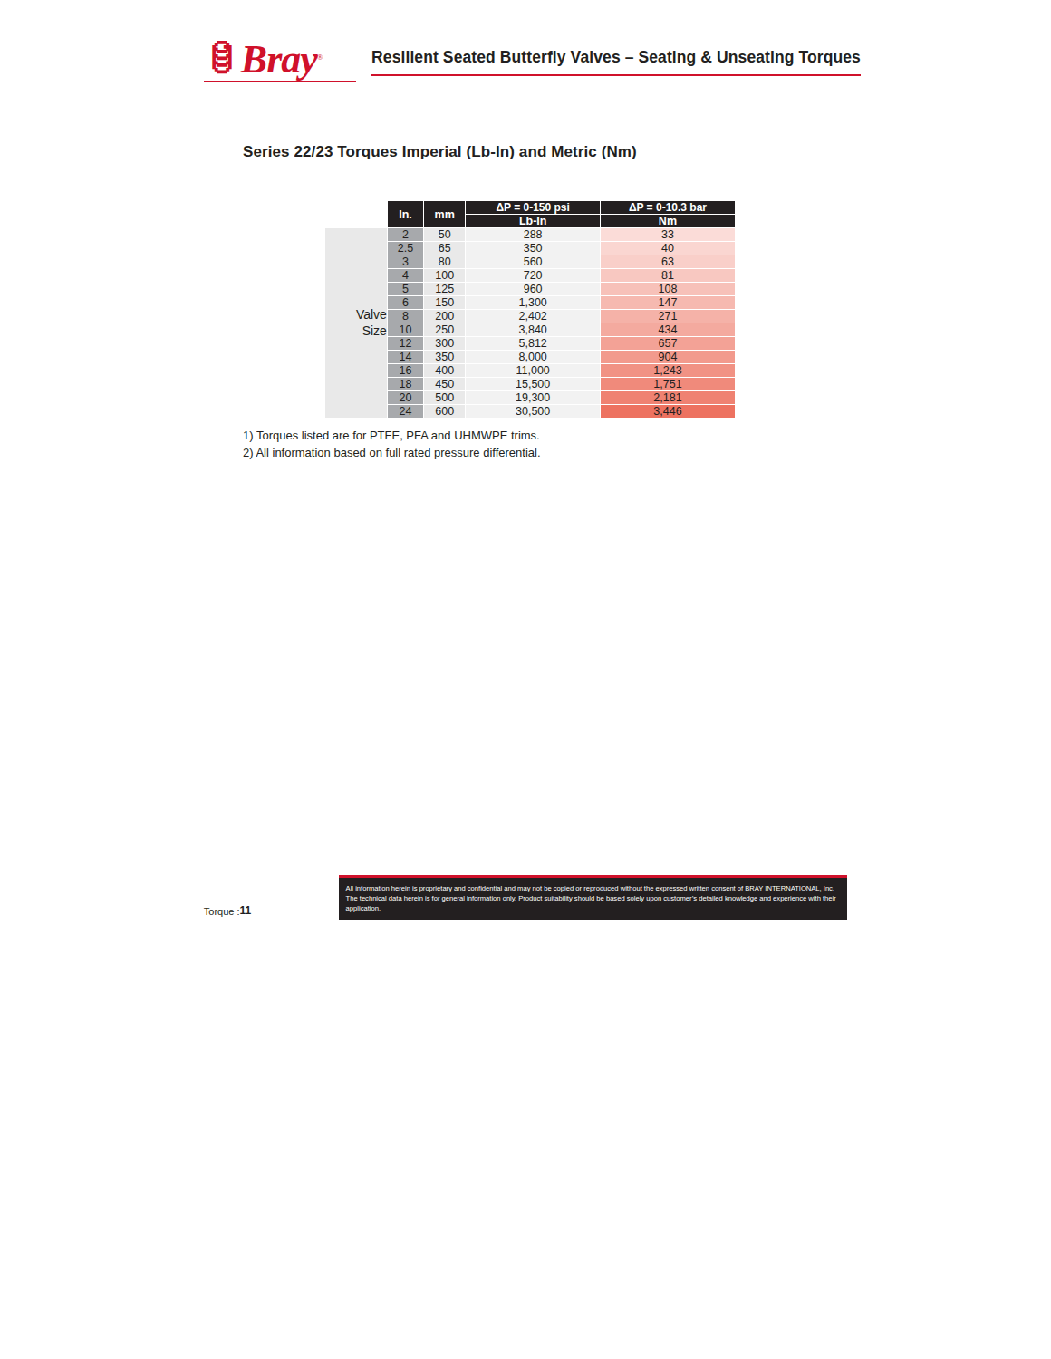🛢Bray®
Resilient Seated Butterfly Valves – Seating & Unseating Torques
Series 22/23 Torques Imperial (Lb-In) and Metric (Nm)
| | In. | mm | ΔP = 0-150 psi | ΔP = 0-10.3 bar |
| --- | --- | --- | --- | --- |
| Lb-In | Nm |
| Valve Size | 2 | 50 | 288 | 33 |
| 2.5 | 65 | 350 | 40 |
| 3 | 80 | 560 | 63 |
| 4 | 100 | 720 | 81 |
| 5 | 125 | 960 | 108 |
| 6 | 150 | 1,300 | 147 |
| 8 | 200 | 2,402 | 271 |
| 10 | 250 | 3,840 | 434 |
| 12 | 300 | 5,812 | 657 |
| 14 | 350 | 8,000 | 904 |
| 16 | 400 | 11,000 | 1,243 |
| 18 | 450 | 15,500 | 1,751 |
| 20 | 500 | 19,300 | 2,181 |
| 24 | 600 | 30,500 | 3,446 |
1) Torques listed are for PTFE, PFA and UHMWPE trims.
2) All information based on full rated pressure differential.
Torque : 11
All information herein is proprietary and confidential and may not be copied or reproduced without the expressed written consent of BRAY INTERNATIONAL, Inc.
The technical data herein is for general information only. Product suitability should be based solely upon customer’s detailed knowledge and experience with their application.